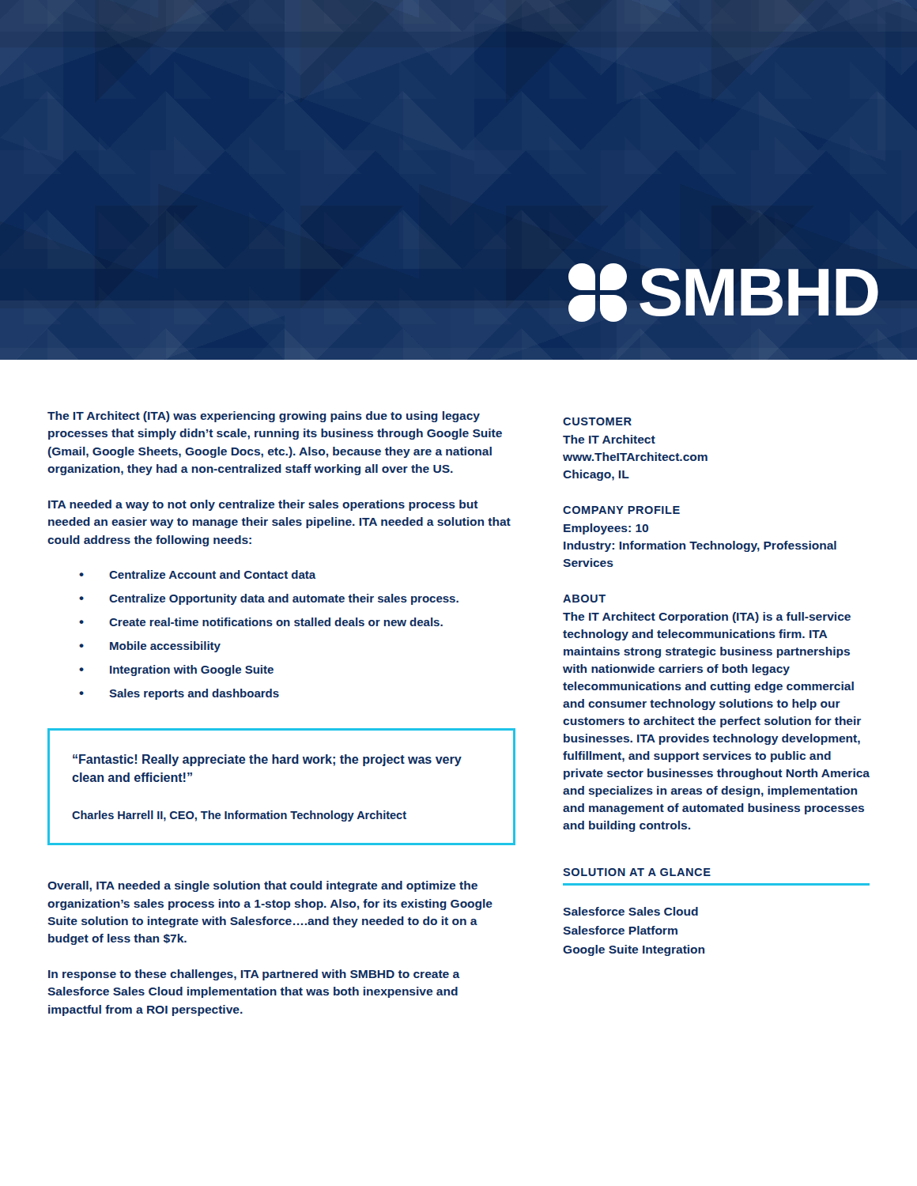SMBHD
The IT Architect (ITA) was experiencing growing pains due to using legacy processes that simply didn’t scale, running its business through Google Suite (Gmail, Google Sheets, Google Docs, etc.). Also, because they are a national organization, they had a non-centralized staff working all over the US.
ITA needed a way to not only centralize their sales operations process but needed an easier way to manage their sales pipeline. ITA needed a solution that could address the following needs:
Centralize Account and Contact data
Centralize Opportunity data and automate their sales process.
Create real-time notifications on stalled deals or new deals.
Mobile accessibility
Integration with Google Suite
Sales reports and dashboards
“Fantastic! Really appreciate the hard work; the project was very clean and efficient!”
Charles Harrell II, CEO, The Information Technology Architect
Overall, ITA needed a single solution that could integrate and optimize the organization’s sales process into a 1-stop shop. Also, for its existing Google Suite solution to integrate with Salesforce….and they needed to do it on a budget of less than $7k.
In response to these challenges, ITA partnered with SMBHD to create a Salesforce Sales Cloud implementation that was both inexpensive and impactful from a ROI perspective.
CUSTOMER
The IT Architect
www.TheITArchitect.com
Chicago, IL
COMPANY PROFILE
Employees: 10
Industry: Information Technology, Professional Services
ABOUT
The IT Architect Corporation (ITA) is a full-service technology and telecommunications firm. ITA maintains strong strategic business partnerships with nationwide carriers of both legacy telecommunications and cutting edge commercial and consumer technology solutions to help our customers to architect the perfect solution for their businesses. ITA provides technology development, fulfillment, and support services to public and private sector businesses throughout North America and specializes in areas of design, implementation and management of automated business processes and building controls.
SOLUTION AT A GLANCE
Salesforce Sales Cloud
Salesforce Platform
Google Suite Integration